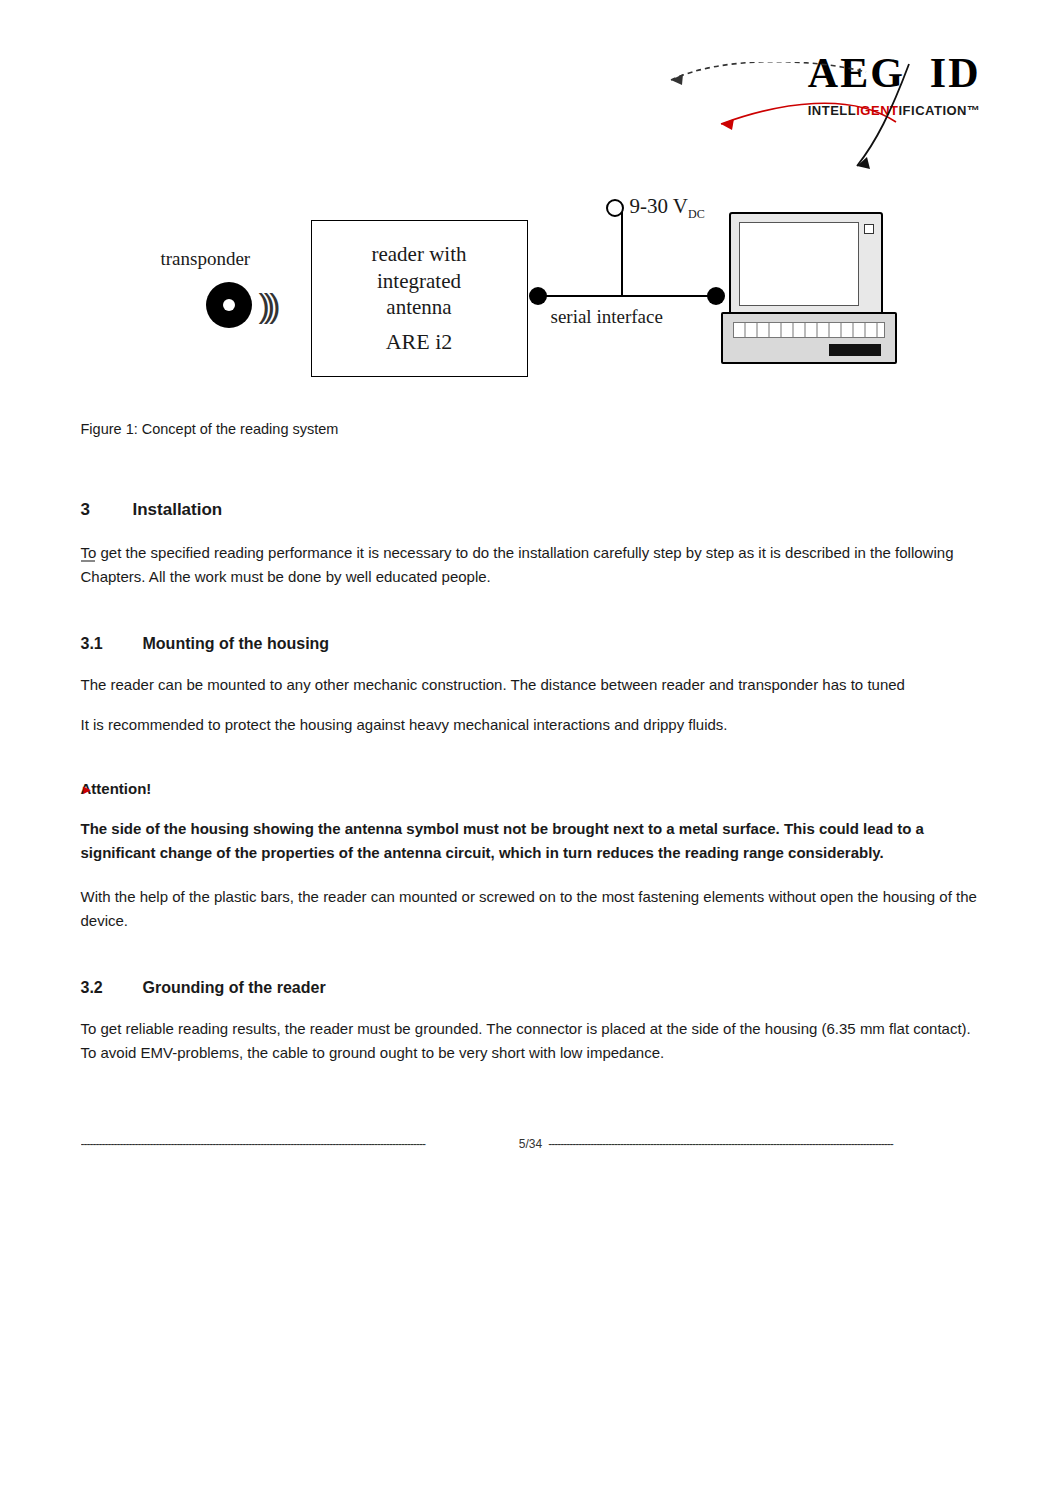AEG ID
INTELLIGENTIFICATION™
transponder
)))
reader with
integrated
antenna
ARE i2
serial interface
9-30 VDC
Figure 1: Concept of the reading system
3 Installation
To get the specified reading performance it is necessary to do the installation carefully step by step as it is described in the following Chapters. All the work must be done by well educated people.
►
3.1 Mounting of the housing
The reader can be mounted to any other mechanic construction. The distance between reader and transponder has to tuned
It is recommended to protect the housing against heavy mechanical interactions and drippy fluids.
Attention!
The side of the housing showing the antenna symbol must not be brought next to a metal surface. This could lead to a significant change of the properties of the antenna circuit, which in turn reduces the reading range considerably.
With the help of the plastic bars, the reader can mounted or screwed on to the most fastening elements without open the housing of the device.
3.2 Grounding of the reader
To get reliable reading results, the reader must be grounded. The connector is placed at the side of the housing (6.35 mm flat contact).
To avoid EMV-problems, the cable to ground ought to be very short with low impedance.
------------------------------------------------------------------------------------------------------------------- 5/34 -------------------------------------------------------------------------------------------------------------------